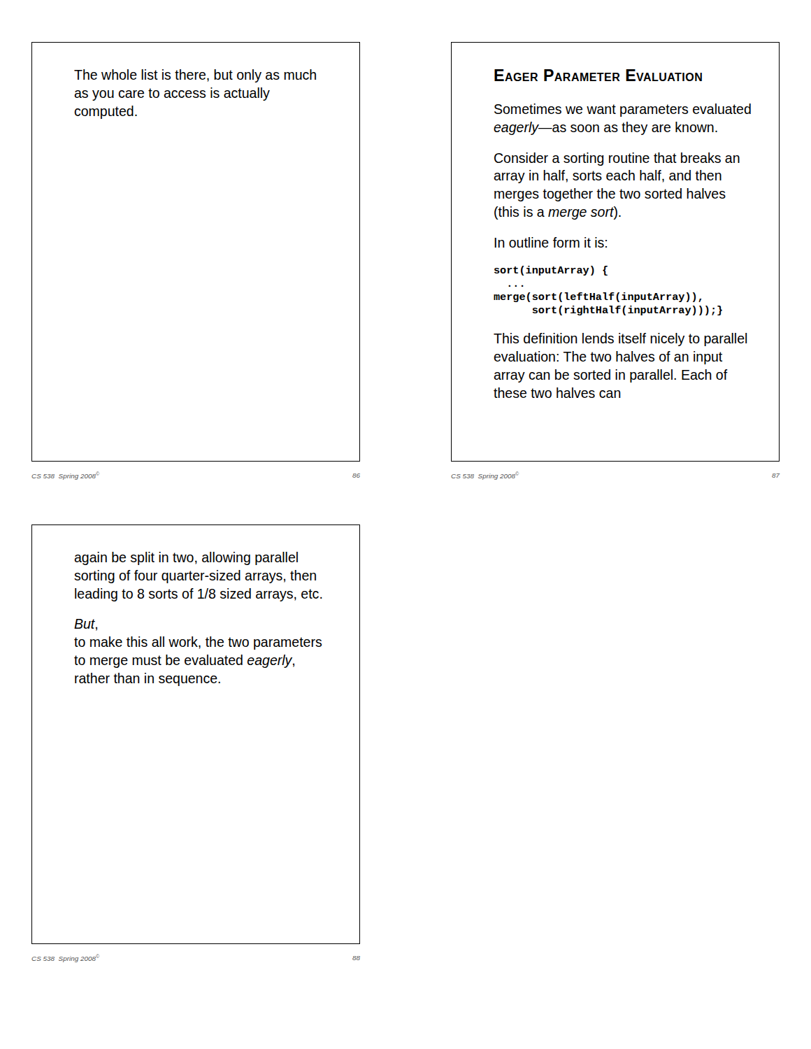The whole list is there, but only as much as you care to access is actually computed.
CS 538 Spring 2008© 86
Eager Parameter Evaluation
Sometimes we want parameters evaluated eagerly—as soon as they are known.
Consider a sorting routine that breaks an array in half, sorts each half, and then merges together the two sorted halves (this is a merge sort).
In outline form it is:
sort(inputArray) {
  ...
merge(sort(leftHalf(inputArray)),
      sort(rightHalf(inputArray)));}
This definition lends itself nicely to parallel evaluation: The two halves of an input array can be sorted in parallel. Each of these two halves can
CS 538 Spring 2008© 87
again be split in two, allowing parallel sorting of four quarter-sized arrays, then leading to 8 sorts of 1/8 sized arrays, etc.
But,
to make this all work, the two parameters to merge must be evaluated eagerly, rather than in sequence.
CS 538 Spring 2008© 88